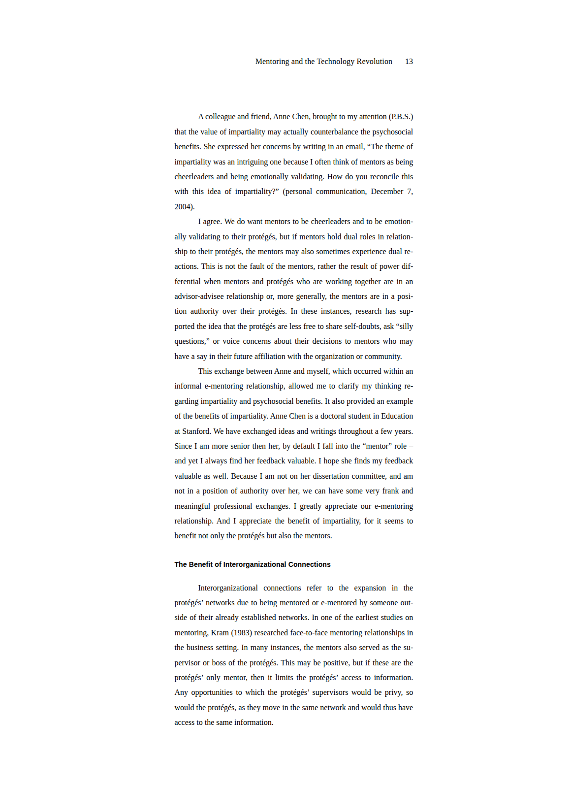Mentoring and the Technology Revolution13
A colleague and friend, Anne Chen, brought to my attention (P.B.S.) that the value of impartiality may actually counterbalance the psychosocial benefits. She expressed her concerns by writing in an email, “The theme of impartiality was an intriguing one because I often think of mentors as being cheerleaders and being emotionally validating. How do you reconcile this with this idea of impartiality?” (personal communication, December 7, 2004).
I agree. We do want mentors to be cheerleaders and to be emotionally validating to their protégés, but if mentors hold dual roles in relationship to their protégés, the mentors may also sometimes experience dual reactions. This is not the fault of the mentors, rather the result of power differential when mentors and protégés who are working together are in an advisor-advisee relationship or, more generally, the mentors are in a position authority over their protégés. In these instances, research has supported the idea that the protégés are less free to share self-doubts, ask “silly questions,” or voice concerns about their decisions to mentors who may have a say in their future affiliation with the organization or community.
This exchange between Anne and myself, which occurred within an informal e-mentoring relationship, allowed me to clarify my thinking regarding impartiality and psychosocial benefits. It also provided an example of the benefits of impartiality. Anne Chen is a doctoral student in Education at Stanford. We have exchanged ideas and writings throughout a few years. Since I am more senior then her, by default I fall into the “mentor” role – and yet I always find her feedback valuable. I hope she finds my feedback valuable as well. Because I am not on her dissertation committee, and am not in a position of authority over her, we can have some very frank and meaningful professional exchanges. I greatly appreciate our e-mentoring relationship. And I appreciate the benefit of impartiality, for it seems to benefit not only the protégés but also the mentors.
The Benefit of Interorganizational Connections
Interorganizational connections refer to the expansion in the protégés’ networks due to being mentored or e-mentored by someone outside of their already established networks. In one of the earliest studies on mentoring, Kram (1983) researched face-to-face mentoring relationships in the business setting. In many instances, the mentors also served as the supervisor or boss of the protégés. This may be positive, but if these are the protégés’ only mentor, then it limits the protégés’ access to information. Any opportunities to which the protégés’ supervisors would be privy, so would the protégés, as they move in the same network and would thus have access to the same information.